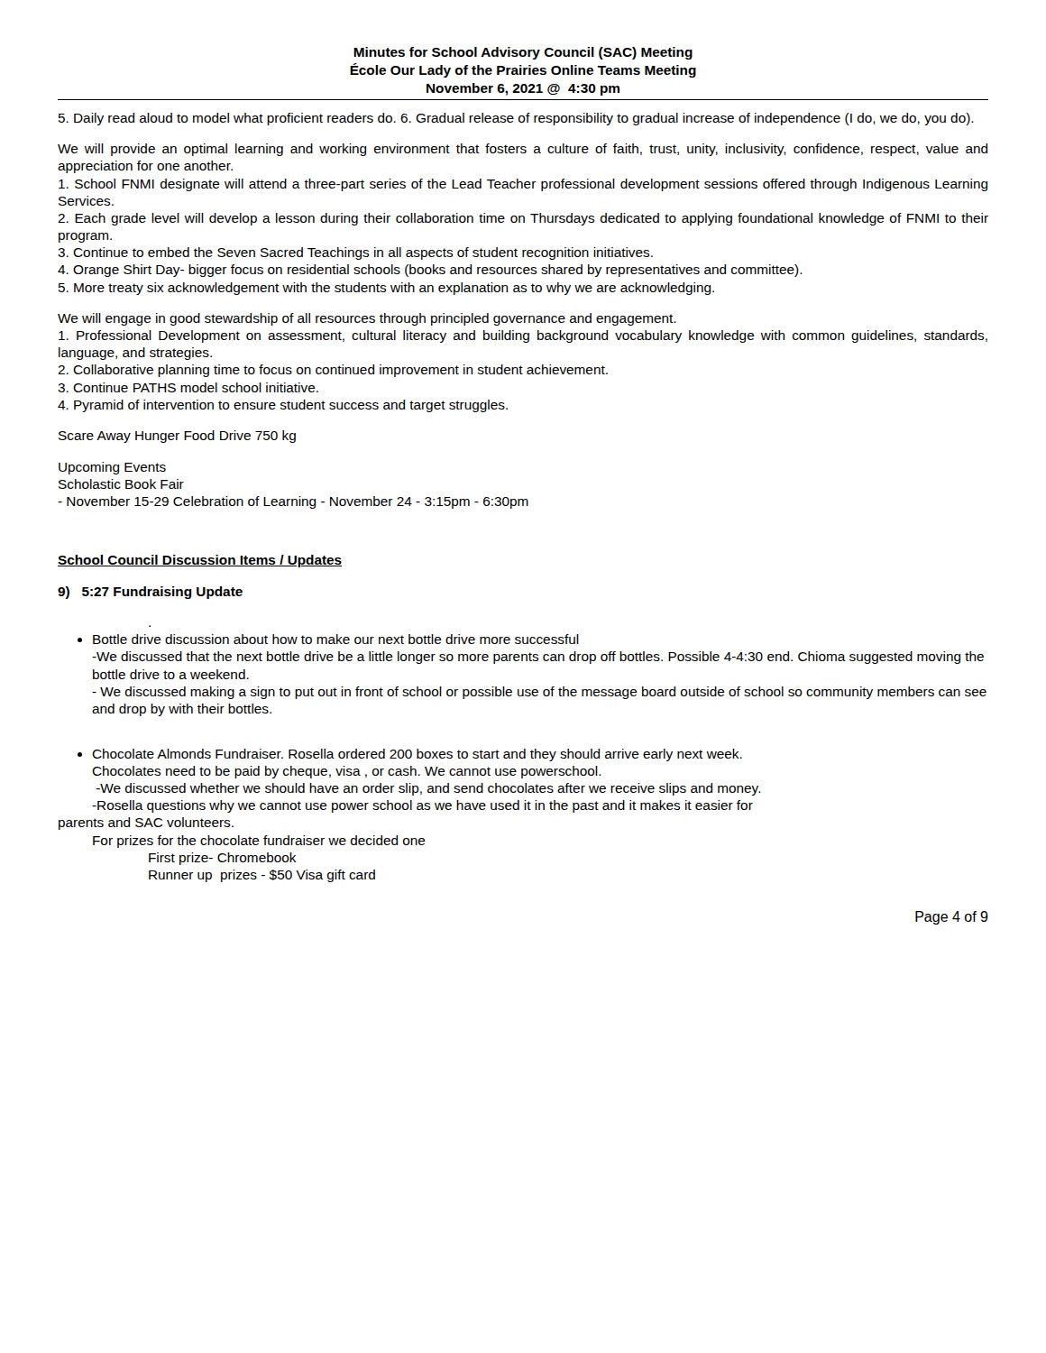Minutes for School Advisory Council (SAC) Meeting École Our Lady of the Prairies Online Teams Meeting November 6, 2021 @ 4:30 pm
5. Daily read aloud to model what proficient readers do. 6. Gradual release of responsibility to gradual increase of independence (I do, we do, you do).
We will provide an optimal learning and working environment that fosters a culture of faith, trust, unity, inclusivity, confidence, respect, value and appreciation for one another.
1. School FNMI designate will attend a three-part series of the Lead Teacher professional development sessions offered through Indigenous Learning Services.
2. Each grade level will develop a lesson during their collaboration time on Thursdays dedicated to applying foundational knowledge of FNMI to their program.
3. Continue to embed the Seven Sacred Teachings in all aspects of student recognition initiatives.
4. Orange Shirt Day- bigger focus on residential schools (books and resources shared by representatives and committee).
5. More treaty six acknowledgement with the students with an explanation as to why we are acknowledging.
We will engage in good stewardship of all resources through principled governance and engagement.
1. Professional Development on assessment, cultural literacy and building background vocabulary knowledge with common guidelines, standards, language, and strategies.
2. Collaborative planning time to focus on continued improvement in student achievement.
3. Continue PATHS model school initiative.
4. Pyramid of intervention to ensure student success and target struggles.
Scare Away Hunger Food Drive 750 kg
Upcoming Events
Scholastic Book Fair
- November 15-29 Celebration of Learning - November 24 - 3:15pm - 6:30pm
School Council Discussion Items / Updates
9) 5:27 Fundraising Update
.
Bottle drive discussion about how to make our next bottle drive more successful
-We discussed that the next bottle drive be a little longer so more parents can drop off bottles. Possible 4-4:30 end. Chioma suggested moving the bottle drive to a weekend.
- We discussed making a sign to put out in front of school or possible use of the message board outside of school so community members can see and drop by with their bottles.
Chocolate Almonds Fundraiser. Rosella ordered 200 boxes to start and they should arrive early next week.
Chocolates need to be paid by cheque, visa , or cash. We cannot use powerschool.
-We discussed whether we should have an order slip, and send chocolates after we receive slips and money.
-Rosella questions why we cannot use power school as we have used it in the past and it makes it easier for
parents and SAC volunteers.
For prizes for the chocolate fundraiser we decided one
First prize- Chromebook
Runner up prizes - $50 Visa gift card
Page 4 of 9